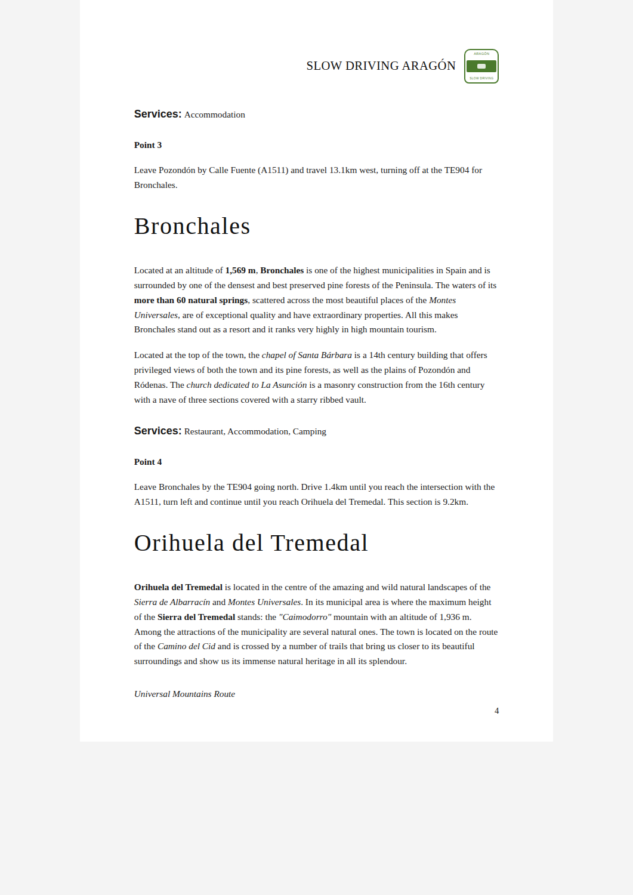SLOW DRIVING ARAGÓN
ARAGÓN
SLOW DRIVING
Services: Accommodation
Point 3
Leave Pozondón by Calle Fuente (A1511) and travel 13.1km west, turning off at the TE904 for Bronchales.
Bronchales
Located at an altitude of 1,569 m, Bronchales is one of the highest municipalities in Spain and is surrounded by one of the densest and best preserved pine forests of the Peninsula. The waters of its more than 60 natural springs, scattered across the most beautiful places of the Montes Universales, are of exceptional quality and have extraordinary properties. All this makes Bronchales stand out as a resort and it ranks very highly in high mountain tourism.
Located at the top of the town, the chapel of Santa Bárbara is a 14th century building that offers privileged views of both the town and its pine forests, as well as the plains of Pozondón and Ródenas. The church dedicated to La Asunción is a masonry construction from the 16th century with a nave of three sections covered with a starry ribbed vault.
Services: Restaurant, Accommodation, Camping
Point 4
Leave Bronchales by the TE904 going north. Drive 1.4km until you reach the intersection with the A1511, turn left and continue until you reach Orihuela del Tremedal. This section is 9.2km.
Orihuela del Tremedal
Orihuela del Tremedal is located in the centre of the amazing and wild natural landscapes of the Sierra de Albarracín and Montes Universales. In its municipal area is where the maximum height of the Sierra del Tremedal stands: the "Caimodorro" mountain with an altitude of 1,936 m. Among the attractions of the municipality are several natural ones. The town is located on the route of the Camino del Cid and is crossed by a number of trails that bring us closer to its beautiful surroundings and show us its immense natural heritage in all its splendour.
Universal Mountains Route
4